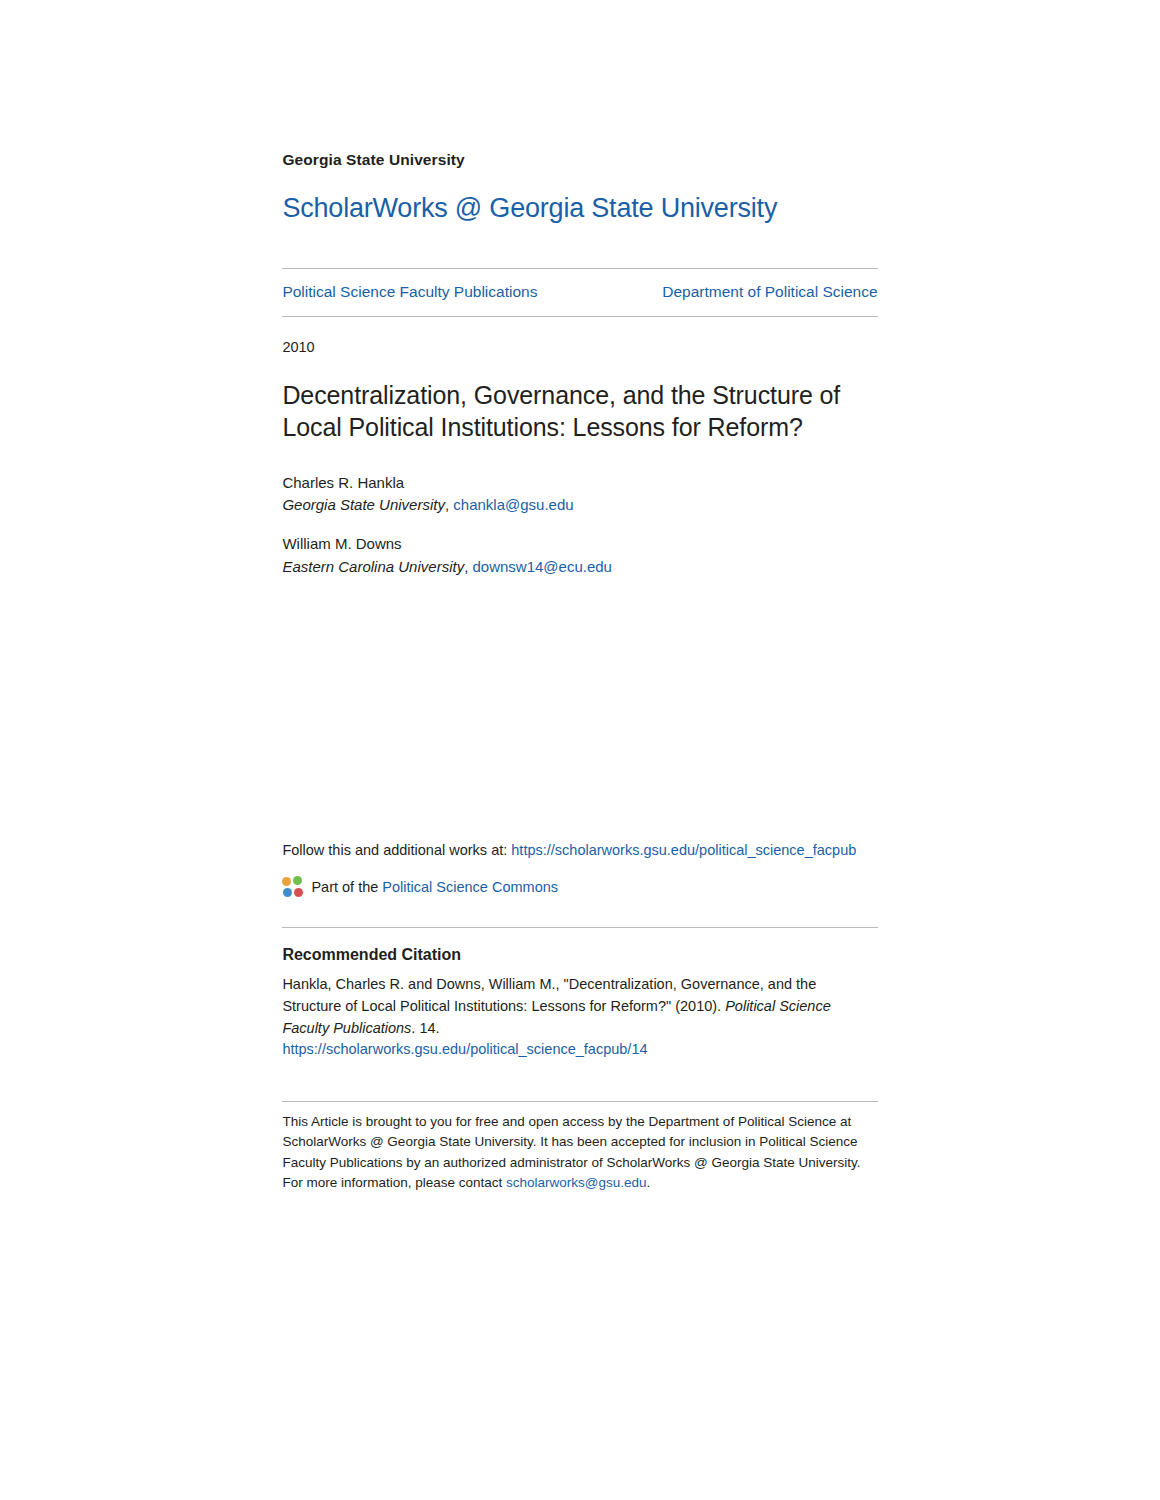Georgia State University
ScholarWorks @ Georgia State University
Political Science Faculty Publications
Department of Political Science
2010
Decentralization, Governance, and the Structure of Local Political Institutions: Lessons for Reform?
Charles R. Hankla Georgia State University, chankla@gsu.edu
William M. Downs Eastern Carolina University, downsw14@ecu.edu
Follow this and additional works at: https://scholarworks.gsu.edu/political_science_facpub
Part of the Political Science Commons
Recommended Citation
Hankla, Charles R. and Downs, William M., "Decentralization, Governance, and the Structure of Local Political Institutions: Lessons for Reform?" (2010). Political Science Faculty Publications. 14.
https://scholarworks.gsu.edu/political_science_facpub/14
This Article is brought to you for free and open access by the Department of Political Science at ScholarWorks @ Georgia State University. It has been accepted for inclusion in Political Science Faculty Publications by an authorized administrator of ScholarWorks @ Georgia State University. For more information, please contact scholarworks@gsu.edu.